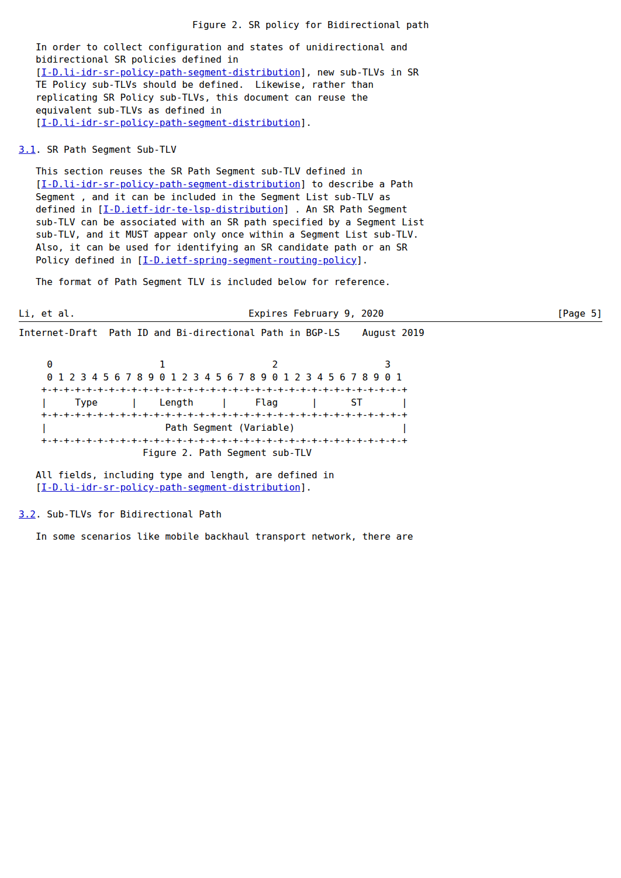Figure 2. SR policy for Bidirectional path
In order to collect configuration and states of unidirectional and bidirectional SR policies defined in [I-D.li-idr-sr-policy-path-segment-distribution], new sub-TLVs in SR TE Policy sub-TLVs should be defined. Likewise, rather than replicating SR Policy sub-TLVs, this document can reuse the equivalent sub-TLVs as defined in [I-D.li-idr-sr-policy-path-segment-distribution].
3.1. SR Path Segment Sub-TLV
This section reuses the SR Path Segment sub-TLV defined in [I-D.li-idr-sr-policy-path-segment-distribution] to describe a Path Segment , and it can be included in the Segment List sub-TLV as defined in [I-D.ietf-idr-te-lsp-distribution] . An SR Path Segment sub-TLV can be associated with an SR path specified by a Segment List sub-TLV, and it MUST appear only once within a Segment List sub-TLV. Also, it can be used for identifying an SR candidate path or an SR Policy defined in [I-D.ietf-spring-segment-routing-policy].
The format of Path Segment TLV is included below for reference.
Li, et al. Expires February 9, 2020[Page 5]
Internet-Draft Path ID and Bi-directional Path in BGP-LS August 2019
     0                   1                   2                   3
     0 1 2 3 4 5 6 7 8 9 0 1 2 3 4 5 6 7 8 9 0 1 2 3 4 5 6 7 8 9 0 1
    +-+-+-+-+-+-+-+-+-+-+-+-+-+-+-+-+-+-+-+-+-+-+-+-+-+-+-+-+-+-+-+-+
    |     Type      |    Length     |     Flag      |      ST       |
    +-+-+-+-+-+-+-+-+-+-+-+-+-+-+-+-+-+-+-+-+-+-+-+-+-+-+-+-+-+-+-+-+
    |                     Path Segment (Variable)                   |
    +-+-+-+-+-+-+-+-+-+-+-+-+-+-+-+-+-+-+-+-+-+-+-+-+-+-+-+-+-+-+-+-+
                      Figure 2. Path Segment sub-TLV
All fields, including type and length, are defined in [I-D.li-idr-sr-policy-path-segment-distribution].
3.2. Sub-TLVs for Bidirectional Path
In some scenarios like mobile backhaul transport network, there are